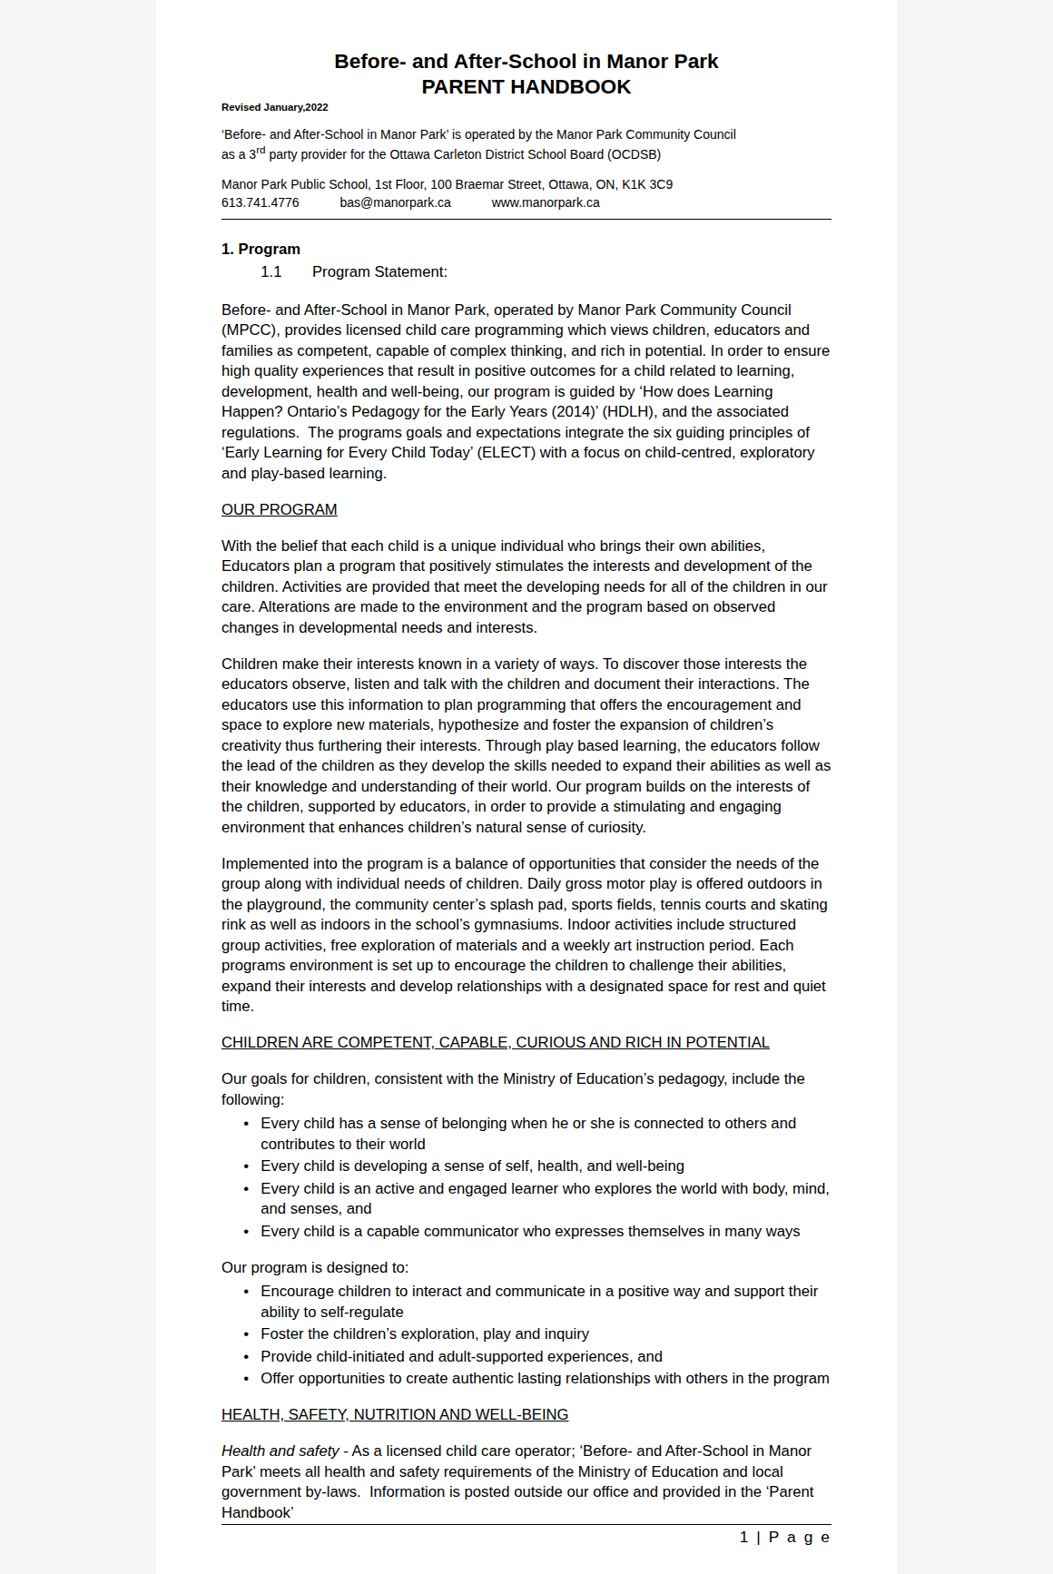Before- and After-School in Manor Park
PARENT HANDBOOK
Revised January,2022
‘Before- and After-School in Manor Park’ is operated by the Manor Park Community Council
as a 3rd party provider for the Ottawa Carleton District School Board (OCDSB)
Manor Park Public School, 1st Floor, 100 Braemar Street, Ottawa, ON, K1K 3C9 613.741.4776 bas@manorpark.ca www.manorpark.ca
1. Program
1.1 Program Statement:
Before- and After-School in Manor Park, operated by Manor Park Community Council (MPCC), provides licensed child care programming which views children, educators and families as competent, capable of complex thinking, and rich in potential. In order to ensure high quality experiences that result in positive outcomes for a child related to learning, development, health and well-being, our program is guided by ‘How does Learning Happen? Ontario’s Pedagogy for the Early Years (2014)’ (HDLH), and the associated regulations. The programs goals and expectations integrate the six guiding principles of ‘Early Learning for Every Child Today’ (ELECT) with a focus on child-centred, exploratory and play-based learning.
OUR PROGRAM
With the belief that each child is a unique individual who brings their own abilities, Educators plan a program that positively stimulates the interests and development of the children. Activities are provided that meet the developing needs for all of the children in our care. Alterations are made to the environment and the program based on observed changes in developmental needs and interests.
Children make their interests known in a variety of ways. To discover those interests the educators observe, listen and talk with the children and document their interactions. The educators use this information to plan programming that offers the encouragement and space to explore new materials, hypothesize and foster the expansion of children’s creativity thus furthering their interests. Through play based learning, the educators follow the lead of the children as they develop the skills needed to expand their abilities as well as their knowledge and understanding of their world. Our program builds on the interests of the children, supported by educators, in order to provide a stimulating and engaging environment that enhances children’s natural sense of curiosity.
Implemented into the program is a balance of opportunities that consider the needs of the group along with individual needs of children. Daily gross motor play is offered outdoors in the playground, the community center’s splash pad, sports fields, tennis courts and skating rink as well as indoors in the school’s gymnasiums. Indoor activities include structured group activities, free exploration of materials and a weekly art instruction period. Each programs environment is set up to encourage the children to challenge their abilities, expand their interests and develop relationships with a designated space for rest and quiet time.
CHILDREN ARE COMPETENT, CAPABLE, CURIOUS AND RICH IN POTENTIAL
Our goals for children, consistent with the Ministry of Education’s pedagogy, include the following:
Every child has a sense of belonging when he or she is connected to others and contributes to their world
Every child is developing a sense of self, health, and well-being
Every child is an active and engaged learner who explores the world with body, mind, and senses, and
Every child is a capable communicator who expresses themselves in many ways
Our program is designed to:
Encourage children to interact and communicate in a positive way and support their ability to self-regulate
Foster the children’s exploration, play and inquiry
Provide child-initiated and adult-supported experiences, and
Offer opportunities to create authentic lasting relationships with others in the program
HEALTH, SAFETY, NUTRITION AND WELL-BEING
Health and safety - As a licensed child care operator; ‘Before- and After-School in Manor Park’ meets all health and safety requirements of the Ministry of Education and local government by-laws. Information is posted outside our office and provided in the ‘Parent Handbook’
1 | P a g e